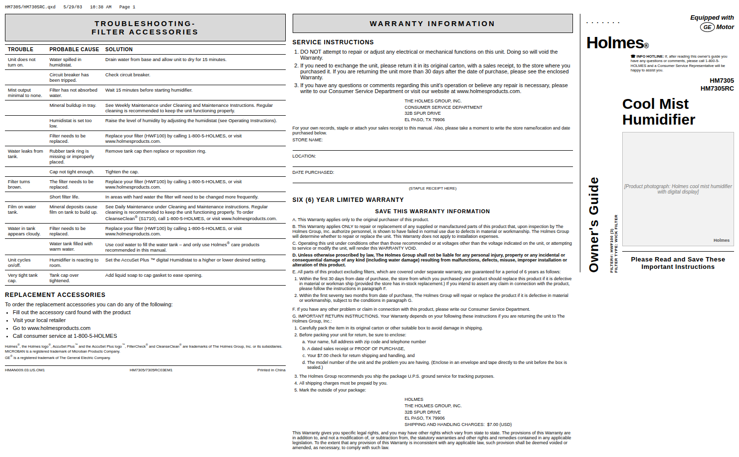HM7305/HM7305RC.qxd 5/29/03 10:38 AM Page 1
Troubleshooting-
Filter Accessories
| Trouble | Probable Cause | Solution |
| --- | --- | --- |
| Unit does not turn on. | Water spilled in humidistat. | Drain water from base and allow unit to dry for 15 minutes. |
| | Circuit breaker has been tripped. | Check circuit breaker. |
| Mist output minimal to none. | Filter has not absorbed water. | Wait 15 minutes before starting humidifier. |
| | Mineral buildup in tray. | See Weekly Maintenance under Cleaning and Maintenance Instructions. Regular cleaning is recommended to keep the unit functioning properly. |
| | Humidistat is set too low. | Raise the level of humidity by adjusting the humidistat (see Operating Instructions). |
| | Filter needs to be replaced. | Replace your filter (HWF100) by calling 1-800-5-HOLMES, or visit www.holmesproducts.com. |
| Water leaks from tank. | Rubber tank ring is missing or improperly placed. | Remove tank cap then replace or reposition ring. |
| | Cap not tight enough. | Tighten the cap. |
| Filter turns brown. | The filter needs to be replaced. | Replace your filter (HWF100) by calling 1-800-5-HOLMES, or visit www.holmesproducts.com. |
| | Short filter life. | In areas with hard water the filter will need to be changed more frequently. |
| Film on water tank. | Mineral deposits cause film on tank to build up. | See Daily Maintenance under Cleaning and Maintenance instructions. Regular cleaning is recommended to keep the unit functioning properly. To order CleanseClean ® (S1710), call 1-800-5-HOLMES, or visit www.holmesproducts.com. |
| Water in tank appears cloudy. | Filter needs to be replaced. | Replace your filter (HWF100) by calling 1-800-5-HOLMES, or visit www.holmesproducts.com. |
| | Water tank filled with warm water. | Use cool water to fill the water tank – and only use Holmes ® care products recommended in this manual. |
| Unit cycles on/off. | Humidifier is reacting to room. | Set the AccuSet Plus ™ digital Humidistat to a higher or lower desired setting. |
| Very tight tank cap. | Tank cap over tightened. | Add liquid soap to cap gasket to ease opening. |
Replacement Accessories
To order the replacement accessories you can do any of the following:
Fill out the accessory card found with the product
Visit your local retailer
Go to www.holmesproducts.com
Call consumer service at 1-800-5-HOLMES
Holmes®, the Holmes logo®, AccuSet Plus™ and the AccuSet Plus logo™, FilterCheck® and CleanseClean® are trademarks of The Holmes Group, Inc. or its subsidiaries.
MICROBAN is a registered trademark of Microban Products Company.
GE® is a registered trademark of The General Electric Company.
HMAN009.03.US.OM1 HM7305/7305RC03EM1 Printed in China
Warranty Information
Service Instructions
DO NOT attempt to repair or adjust any electrical or mechanical functions on this unit. Doing so will void the Warranty.
If you need to exchange the unit, please return it in its original carton, with a sales receipt, to the store where you purchased it. If you are returning the unit more than 30 days after the date of purchase, please see the enclosed Warranty.
If you have any questions or comments regarding this unit's operation or believe any repair is necessary, please write to our Consumer Service Department or visit our website at www.holmesproducts.com.
THE HOLMES GROUP, INC.
CONSUMER SERVICE DEPARTMENT
32B SPUR DRIVE
EL PASO, TX 79906
For your own records, staple or attach your sales receipt to this manual. Also, please take a moment to write the store name/location and date purchased below.
STORE NAME:
LOCATION:
DATE PURCHASED:
(STAPLE RECEIPT HERE)
Six (6) Year Limited Warranty
Save This Warranty Information
A. This Warranty applies only to the original purchaser of this product.
B. This Warranty applies ONLY to repair or replacement of any supplied or manufactured parts of this product that, upon inspection by The Holmes Group, Inc. authorize personnel, is shown to have failed in normal use due to defects in material or workmanship. The Holmes Group will determine whether to repair or replace the unit. This Warranty does not apply to installation expenses.
C. Operating this unit under conditions other than those recommended or at voltages other than the voltage indicated on the unit, or attempting to service or modify the unit, will render this WARRANTY VOID.
D. Unless otherwise proscribed by law, The Holmes Group shall not be liable for any personal injury, property or any incidental or consequential damage of any kind (including water damage) resulting from malfunctions, defects, misuse, improper installation or alteration of this product.
E. All parts of this product excluding filters, which are covered under separate warranty, are guaranteed for a period of 6 years as follows:
Within the first 30 days from date of purchase, the store from which you purchased your product should replace this product if it is defective in material or workman ship (provided the store has in-stock replacement.) If you intend to assert any claim in connection with the product, please follow the instructions in paragraph F.
Within the first seventy two months from date of purchase, The Holmes Group will repair or replace the product if it is defective in material or workmanship, subject to the conditions in paragraph G.
F. If you have any other problem or claim in connection with this product, please write our Consumer Service Department.
G. IMPORTANT RETURN INSTRUCTIONS. Your Warranty depends on your following these instructions if you are returning the unit to The Holmes Group, Inc.:
Carefully pack the item in its original carton or other suitable box to avoid damage in shipping.
Before packing your unit for return, be sure to enclose:
Your name, full address with zip code and telephone number
A dated sales receipt or PROOF OF PURCHASE,
Your $7.00 check for return shipping and handling, and
The model number of the unit and the problem you are having. (Enclose in an envelope and tape directly to the unit before the box is sealed.)
The Holmes Group recommends you ship the package U.P.S. ground service for tracking purposes.
All shipping charges must be prepaid by you.
Mark the outside of your package:
HOLMES
THE HOLMES GROUP, INC.
32B SPUR DRIVE
EL PASO, TX 79906
SHIPPING AND HANDLING CHARGES: $7.00 (USD)
This Warranty gives you specific legal rights, and you may have other rights which vary from state to state. The provisions of this Warranty are in addition to, and not a modification of, or subtraction from, the statutory warranties and other rights and remedies contained in any applicable legislation. To the extent that any provision of this Warranty is inconsistent with any applicable law, such provision shall be deemed voided or amended, as necessary, to comply with such law.
. . . . . . .
Holmes®
Equipped with
GE Motor
☎ INFO HOTLINE: If, after reading this owner's guide you have any questions or comments, please call 1-800-5-HOLMES and a Consumer Service Representative will be happy to assist you.
Owner's Guide
FILTER#: HWF100 (3)
FILTER TYPE: WICK FILTER
HM7305
HM7305RC
Cool Mist
Humidifier
[Product photograph: Holmes cool mist humidifier with digital display] Holmes
Please Read and Save These Important Instructions